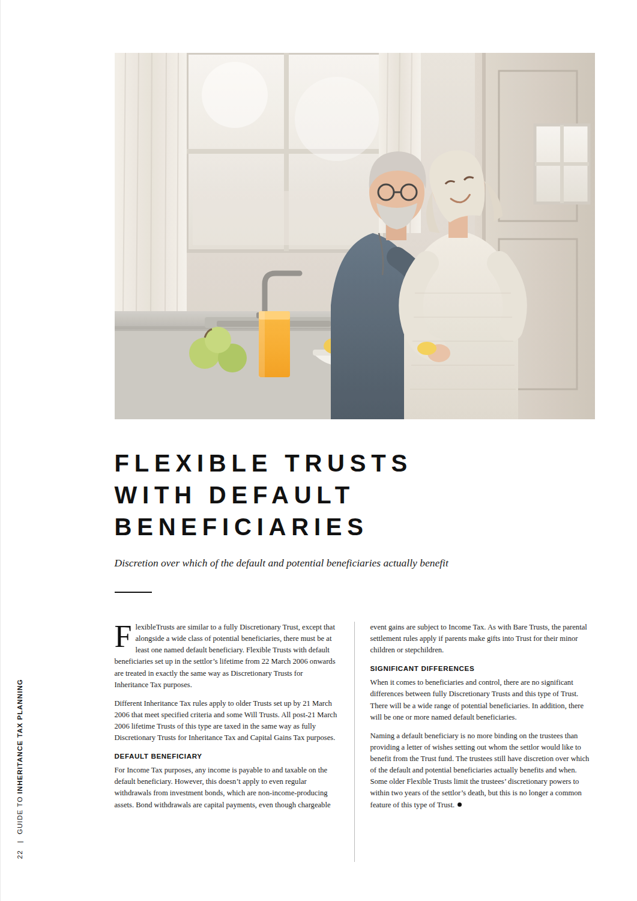22|GUIDE TO INHERITANCE TAX PLANNING
Flexible Trusts
with Default
Beneficiaries
Discretion over which of the default and potential beneficiaries actually benefit
FlexibleTrusts are similar to a fully Discretionary Trust, except that alongside a wide class of potential beneficiaries, there must be at least one named default beneficiary. Flexible Trusts with default beneficiaries set up in the settlor’s lifetime from 22 March 2006 onwards are treated in exactly the same way as Discretionary Trusts for Inheritance Tax purposes.
Different Inheritance Tax rules apply to older Trusts set up by 21 March 2006 that meet specified criteria and some Will Trusts. All post-21 March 2006 lifetime Trusts of this type are taxed in the same way as fully Discretionary Trusts for Inheritance Tax and Capital Gains Tax purposes.
Default beneficiary
For Income Tax purposes, any income is payable to and taxable on the default beneficiary. However, this doesn’t apply to even regular withdrawals from investment bonds, which are non-income-producing assets. Bond withdrawals are capital payments, even though chargeable
event gains are subject to Income Tax. As with Bare Trusts, the parental settlement rules apply if parents make gifts into Trust for their minor children or stepchildren.
Significant differences
When it comes to beneficiaries and control, there are no significant differences between fully Discretionary Trusts and this type of Trust. There will be a wide range of potential beneficiaries. In addition, there will be one or more named default beneficiaries.
Naming a default beneficiary is no more binding on the trustees than providing a letter of wishes setting out whom the settlor would like to benefit from the Trust fund. The trustees still have discretion over which of the default and potential beneficiaries actually benefits and when. Some older Flexible Trusts limit the trustees’ discretionary powers to within two years of the settlor’s death, but this is no longer a common feature of this type of Trust.